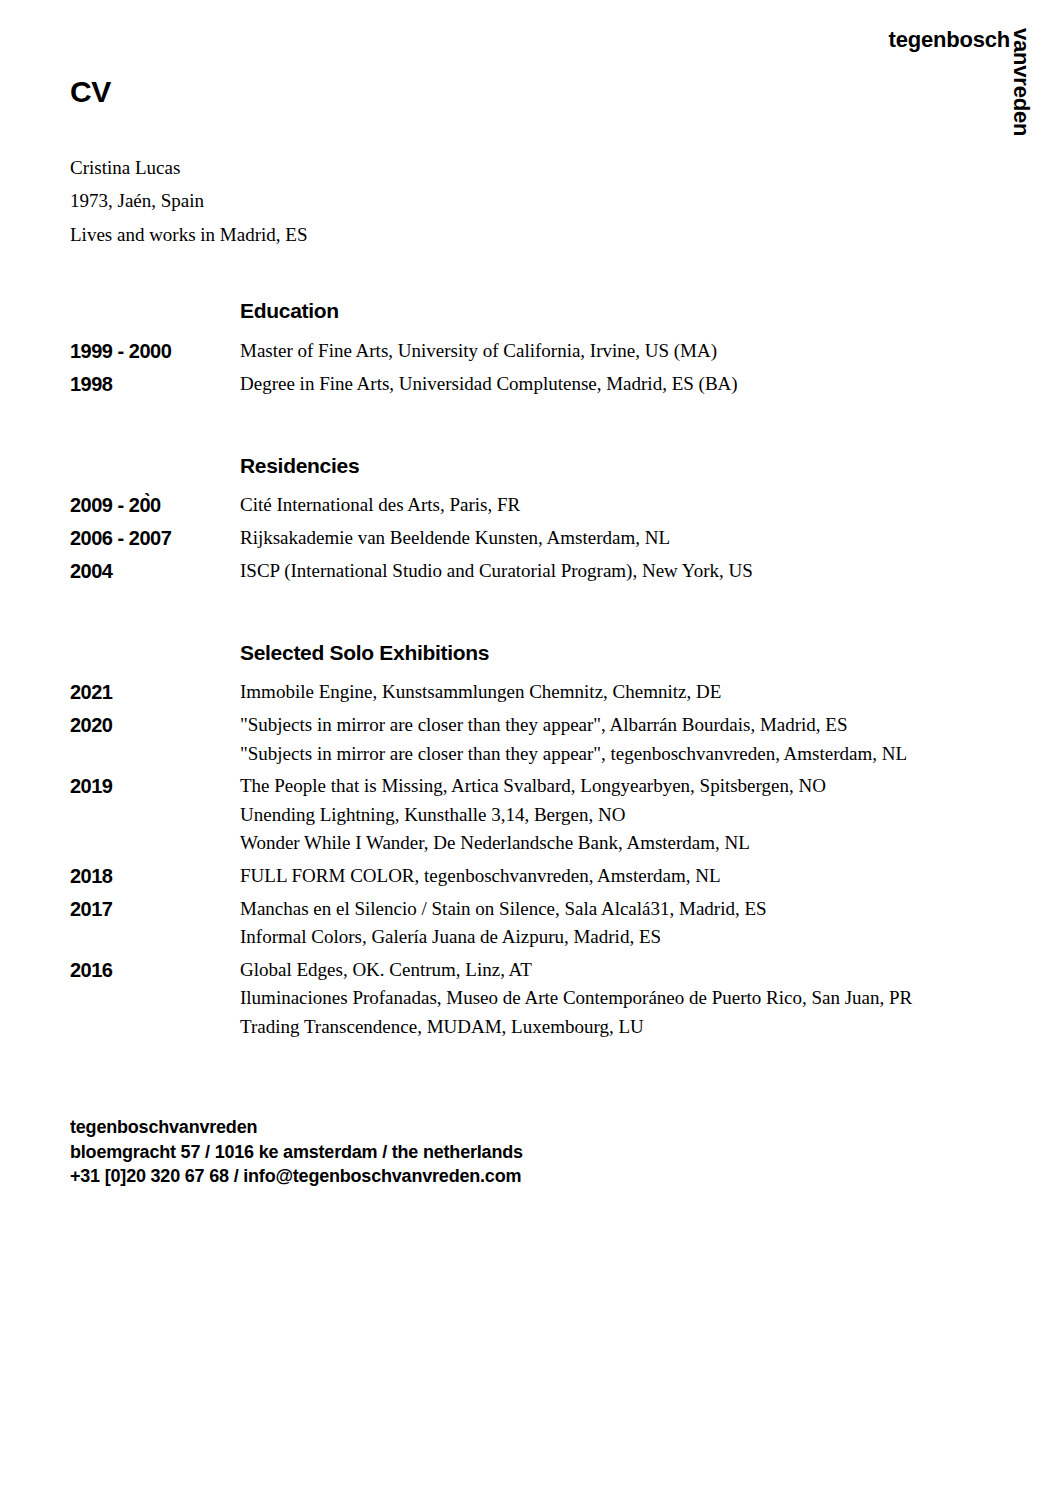tegenbosch vanvreden
CV
Cristina Lucas
1973, Jaén, Spain
Lives and works in Madrid, ES
Education
| 1999 - 2000 | Master of Fine Arts, University of California, Irvine, US (MA) |
| 1998 | Degree in Fine Arts, Universidad Complutense, Madrid, ES (BA) |
Residencies
| 2009 - 20̀0 | Cité International des Arts, Paris, FR |
| 2006 - 2007 | Rijksakademie van Beeldende Kunsten, Amsterdam, NL |
| 2004 | ISCP (International Studio and Curatorial Program), New York, US |
Selected Solo Exhibitions
| 2021 | Immobile Engine, Kunstsammlungen Chemnitz, Chemnitz, DE |
| 2020 | "Subjects in mirror are closer than they appear", Albarrán Bourdais, Madrid, ES "Subjects in mirror are closer than they appear", tegenboschvanvreden, Amsterdam, NL |
| 2019 | The People that is Missing, Artica Svalbard, Longyearbyen, Spitsbergen, NO Unending Lightning, Kunsthalle 3,14, Bergen, NO Wonder While I Wander, De Nederlandsche Bank, Amsterdam, NL |
| 2018 | FULL FORM COLOR, tegenboschvanvreden, Amsterdam, NL |
| 2017 | Manchas en el Silencio / Stain on Silence, Sala Alcalá31, Madrid, ES Informal Colors, Galería Juana de Aizpuru, Madrid, ES |
| 2016 | Global Edges, OK. Centrum, Linz, AT Iluminaciones Profanadas, Museo de Arte Contemporáneo de Puerto Rico, San Juan, PR Trading Transcendence, MUDAM, Luxembourg, LU |
tegenboschvanvreden
bloemgracht 57 / 1016 ke amsterdam / the netherlands
+31 [0]20 320 67 68 / info@tegenboschvanvreden.com